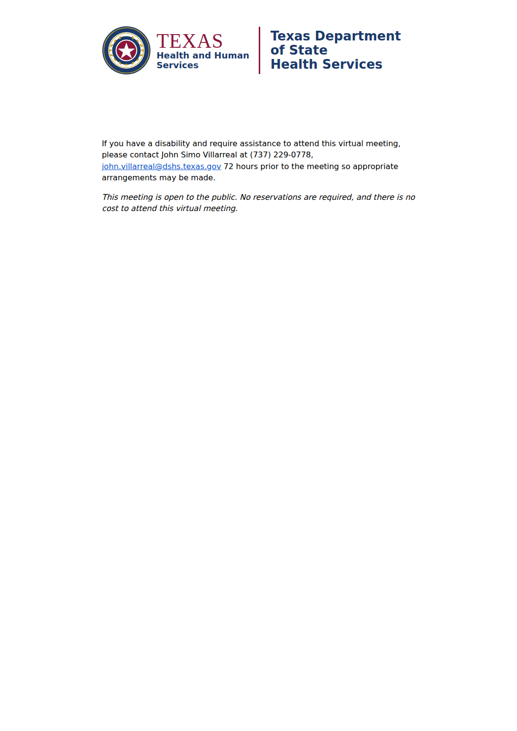TEXAS Health and Human Services
Texas Department of State
Health Services
If you have a disability and require assistance to attend this virtual meeting, please contact John Simo Villarreal at (737) 229-0778, john.villarreal@dshs.texas.gov 72 hours prior to the meeting so appropriate arrangements may be made.
This meeting is open to the public. No reservations are required, and there is no cost to attend this virtual meeting.